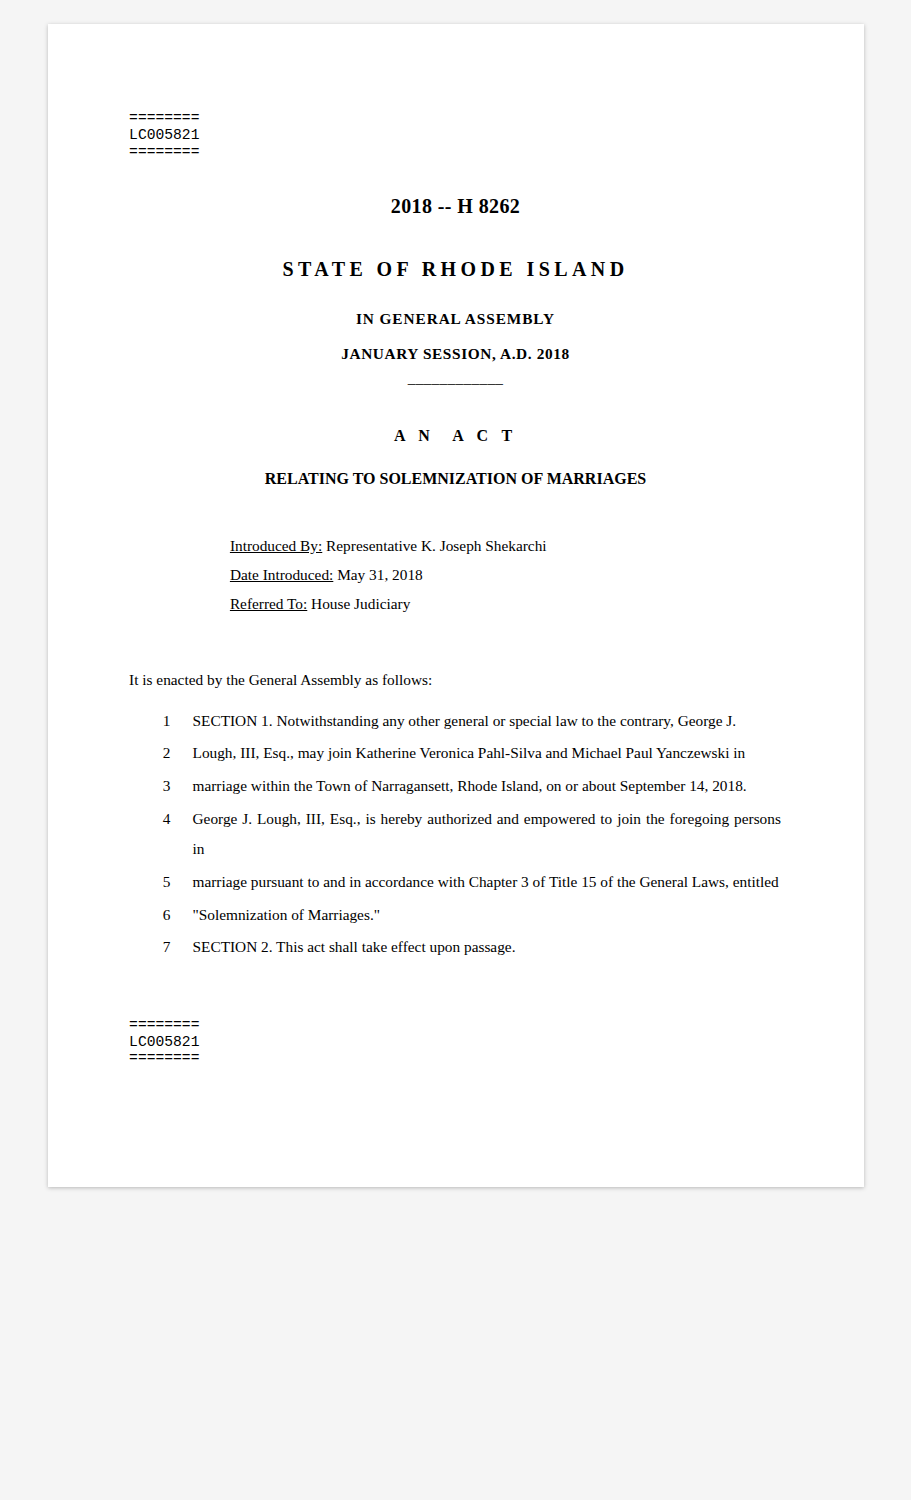========
LC005821
========
2018 -- H 8262
STATE OF RHODE ISLAND
IN GENERAL ASSEMBLY
JANUARY SESSION, A.D. 2018
____________
A N A C T
RELATING TO SOLEMNIZATION OF MARRIAGES
Introduced By: Representative K. Joseph Shekarchi
Date Introduced: May 31, 2018
Referred To: House Judiciary
It is enacted by the General Assembly as follows:
| 1 | SECTION 1. Notwithstanding any other general or special law to the contrary, George J. |
| 2 | Lough, III, Esq., may join Katherine Veronica Pahl-Silva and Michael Paul Yanczewski in |
| 3 | marriage within the Town of Narragansett, Rhode Island, on or about September 14, 2018. |
| 4 | George J. Lough, III, Esq., is hereby authorized and empowered to join the foregoing persons in |
| 5 | marriage pursuant to and in accordance with Chapter 3 of Title 15 of the General Laws, entitled |
| 6 | "Solemnization of Marriages." |
| 7 | SECTION 2. This act shall take effect upon passage. |
========
LC005821
========